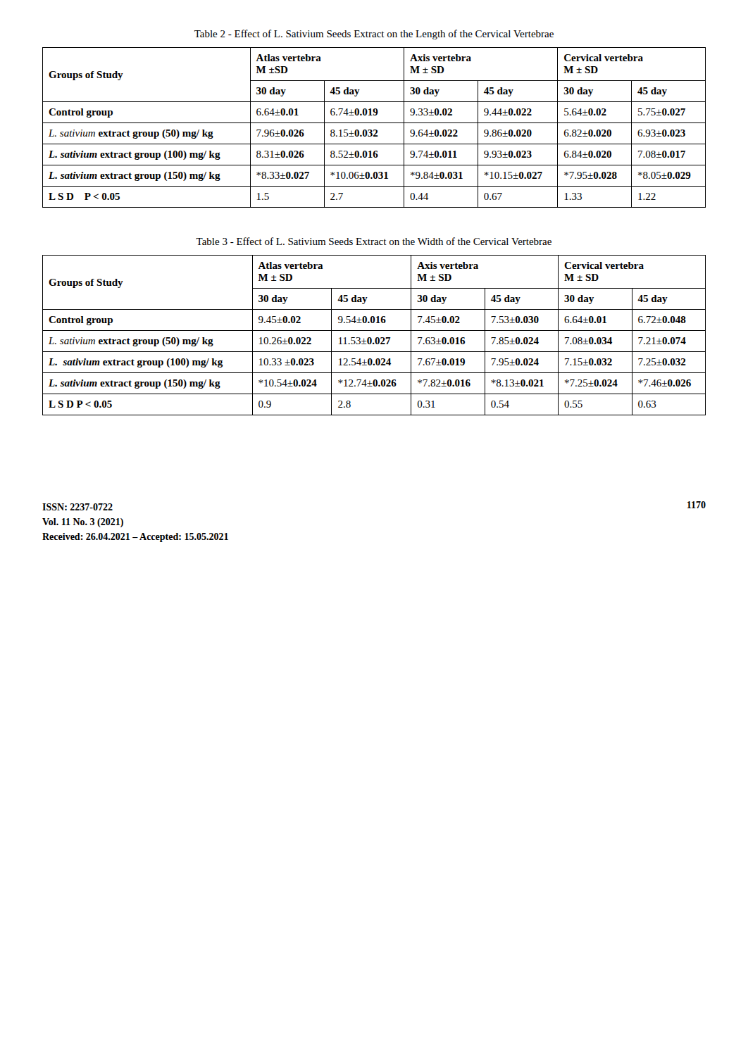Table 2 - Effect of L. Sativium Seeds Extract on the Length of the Cervical Vertebrae
| Groups of Study | Atlas vertebra M ±SD | Axis vertebra M ± SD | Cervical vertebra M ± SD |
| --- | --- | --- | --- |
| 30 day | 45 day | 30 day | 45 day | 30 day | 45 day |
| Control group | 6.64± 0.01 | 6.74± 0.019 | 9.33± 0.02 | 9.44± 0.022 | 5.64± 0.02 | 5.75± 0.027 |
| L. sativium extract group (50) mg/ kg | 7.96± 0.026 | 8.15± 0.032 | 9.64± 0.022 | 9.86± 0.020 | 6.82± 0.020 | 6.93± 0.023 |
| L. sativium extract group (100) mg/ kg | 8.31± 0.026 | 8.52± 0.016 | 9.74± 0.011 | 9.93± 0.023 | 6.84± 0.020 | 7.08± 0.017 |
| L. sativium extract group (150) mg/ kg | *8.33± 0.027 | *10.06± 0.031 | *9.84± 0.031 | *10.15± 0.027 | *7.95± 0.028 | *8.05± 0.029 |
| L S D P < 0.05 | 1.5 | 2.7 | 0.44 | 0.67 | 1.33 | 1.22 |
Table 3 - Effect of L. Sativium Seeds Extract on the Width of the Cervical Vertebrae
| Groups of Study | Atlas vertebra M ± SD | Axis vertebra M ± SD | Cervical vertebra M ± SD |
| --- | --- | --- | --- |
| 30 day | 45 day | 30 day | 45 day | 30 day | 45 day |
| Control group | 9.45± 0.02 | 9.54± 0.016 | 7.45± 0.02 | 7.53± 0.030 | 6.64± 0.01 | 6.72± 0.048 |
| L. sativium extract group (50) mg/ kg | 10.26± 0.022 | 11.53± 0.027 | 7.63± 0.016 | 7.85± 0.024 | 7.08± 0.034 | 7.21± 0.074 |
| L. sativium extract group (100) mg/ kg | 10.33 ± 0.023 | 12.54± 0.024 | 7.67± 0.019 | 7.95± 0.024 | 7.15± 0.032 | 7.25± 0.032 |
| L. sativium extract group (150) mg/ kg | *10.54± 0.024 | *12.74± 0.026 | *7.82± 0.016 | *8.13± 0.021 | *7.25± 0.024 | *7.46± 0.026 |
| L S D P < 0.05 | 0.9 | 2.8 | 0.31 | 0.54 | 0.55 | 0.63 |
ISSN: 2237-0722
Vol. 11 No. 3 (2021)
Received: 26.04.2021 – Accepted: 15.05.2021
1170